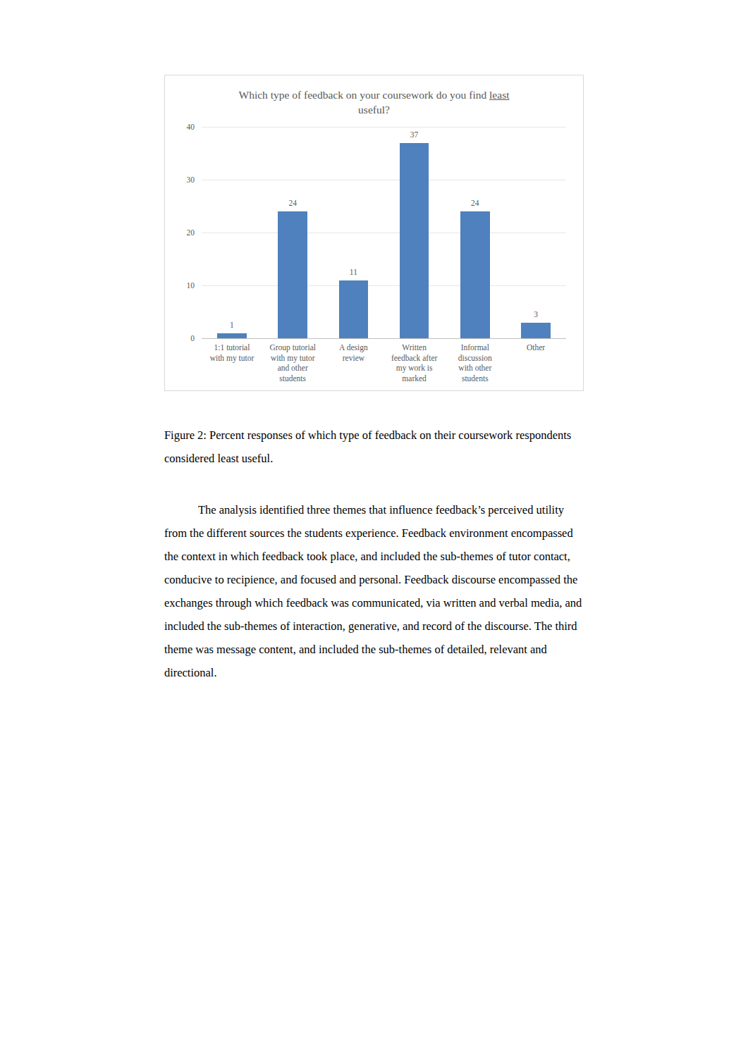Which type of feedback on your coursework do you find least
useful?
40
30
20
10
0
1
24
11
37
24
3
1:1 tutorial with my tutor
Group tutorial with my tutor and other students
A design review
Written feedback after my work is marked
Informal discussion with other students
Other
Figure 2: Percent responses of which type of feedback on their coursework respondents considered least useful.
The analysis identified three themes that influence feedback’s perceived utility from the different sources the students experience. Feedback environment encompassed the context in which feedback took place, and included the sub-themes of tutor contact, conducive to recipience, and focused and personal. Feedback discourse encompassed the exchanges through which feedback was communicated, via written and verbal media, and included the sub-themes of interaction, generative, and record of the discourse. The third theme was message content, and included the sub-themes of detailed, relevant and directional.